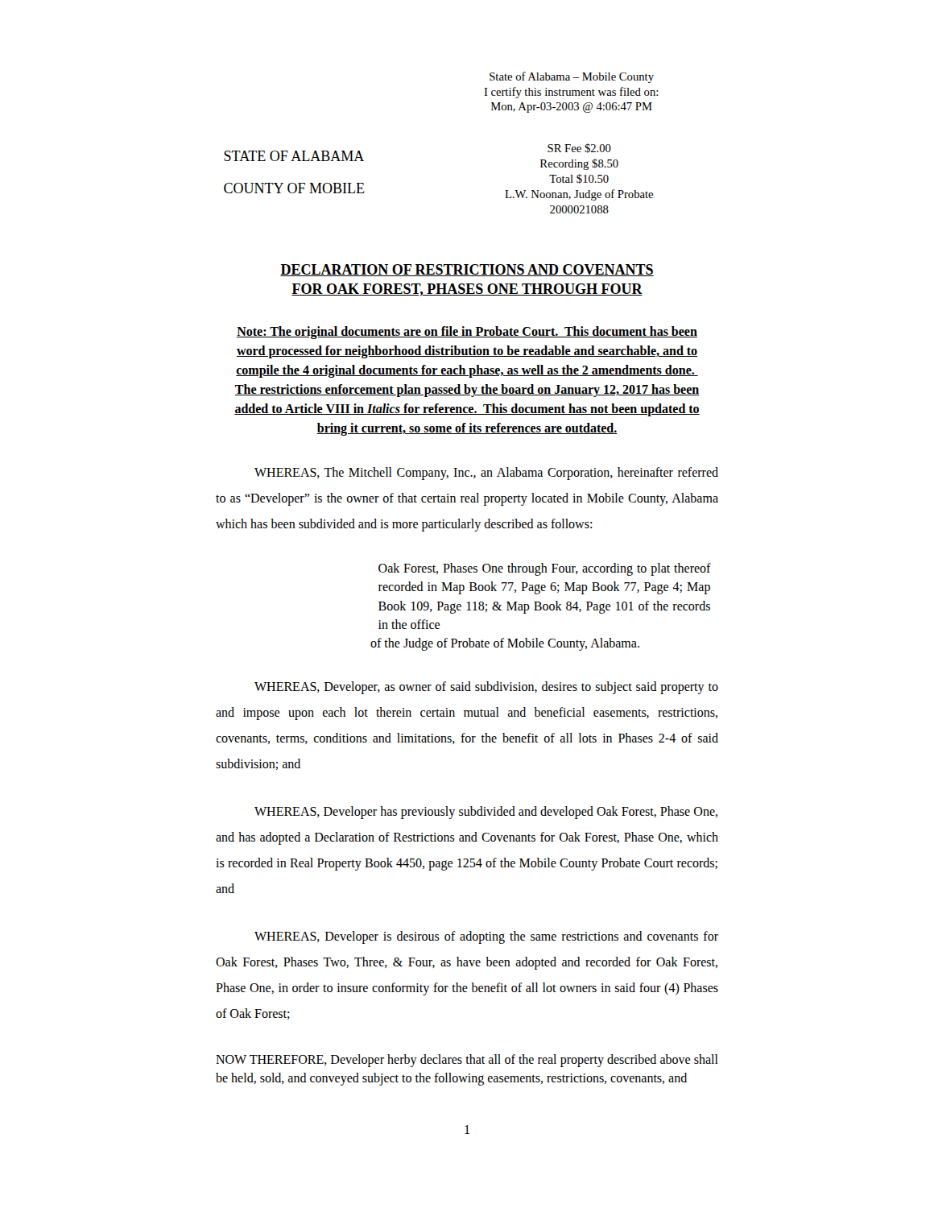State of Alabama – Mobile County
I certify this instrument was filed on:
Mon, Apr-03-2003 @ 4:06:47 PM
STATE OF ALABAMA
COUNTY OF MOBILE
SR Fee $2.00
Recording $8.50
Total $10.50
L.W. Noonan, Judge of Probate
2000021088
DECLARATION OF RESTRICTIONS AND COVENANTS
FOR OAK FOREST, PHASES ONE THROUGH FOUR
Note: The original documents are on file in Probate Court. This document has been word processed for neighborhood distribution to be readable and searchable, and to compile the 4 original documents for each phase, as well as the 2 amendments done. The restrictions enforcement plan passed by the board on January 12, 2017 has been added to Article VIII in Italics for reference. This document has not been updated to bring it current, so some of its references are outdated.
WHEREAS, The Mitchell Company, Inc., an Alabama Corporation, hereinafter referred to as “Developer” is the owner of that certain real property located in Mobile County, Alabama which has been subdivided and is more particularly described as follows:
Oak Forest, Phases One through Four, according to plat thereof recorded in Map Book 77, Page 6; Map Book 77, Page 4; Map Book 109, Page 118; & Map Book 84, Page 101 of the records in the office
of the Judge of Probate of Mobile County, Alabama.
WHEREAS, Developer, as owner of said subdivision, desires to subject said property to and impose upon each lot therein certain mutual and beneficial easements, restrictions, covenants, terms, conditions and limitations, for the benefit of all lots in Phases 2-4 of said subdivision; and
WHEREAS, Developer has previously subdivided and developed Oak Forest, Phase One, and has adopted a Declaration of Restrictions and Covenants for Oak Forest, Phase One, which is recorded in Real Property Book 4450, page 1254 of the Mobile County Probate Court records; and
WHEREAS, Developer is desirous of adopting the same restrictions and covenants for Oak Forest, Phases Two, Three, & Four, as have been adopted and recorded for Oak Forest, Phase One, in order to insure conformity for the benefit of all lot owners in said four (4) Phases of Oak Forest;
NOW THEREFORE, Developer herby declares that all of the real property described above shall be held, sold, and conveyed subject to the following easements, restrictions, covenants, and
1